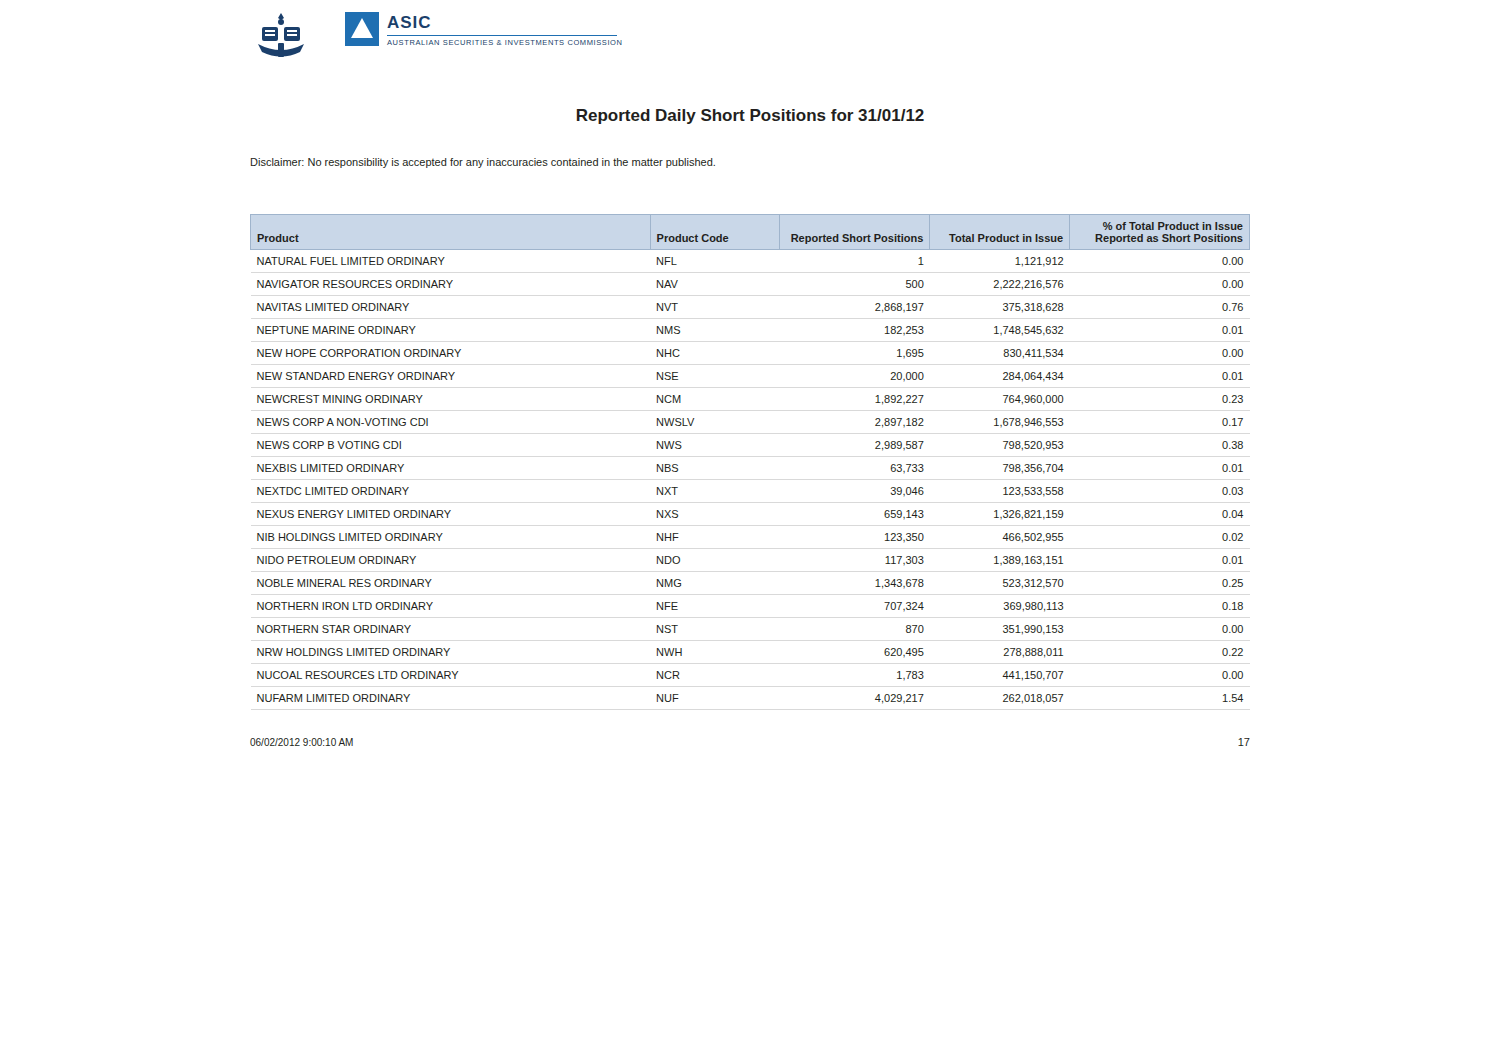ASIC
Australian Securities & Investments Commission
Reported Daily Short Positions for 31/01/12
Disclaimer: No responsibility is accepted for any inaccuracies contained in the matter published.
| Product | Product Code | Reported Short Positions | Total Product in Issue | % of Total Product in Issue Reported as Short Positions |
| --- | --- | --- | --- | --- |
| NATURAL FUEL LIMITED ORDINARY | NFL | 1 | 1,121,912 | 0.00 |
| NAVIGATOR RESOURCES ORDINARY | NAV | 500 | 2,222,216,576 | 0.00 |
| NAVITAS LIMITED ORDINARY | NVT | 2,868,197 | 375,318,628 | 0.76 |
| NEPTUNE MARINE ORDINARY | NMS | 182,253 | 1,748,545,632 | 0.01 |
| NEW HOPE CORPORATION ORDINARY | NHC | 1,695 | 830,411,534 | 0.00 |
| NEW STANDARD ENERGY ORDINARY | NSE | 20,000 | 284,064,434 | 0.01 |
| NEWCREST MINING ORDINARY | NCM | 1,892,227 | 764,960,000 | 0.23 |
| NEWS CORP A NON-VOTING CDI | NWSLV | 2,897,182 | 1,678,946,553 | 0.17 |
| NEWS CORP B VOTING CDI | NWS | 2,989,587 | 798,520,953 | 0.38 |
| NEXBIS LIMITED ORDINARY | NBS | 63,733 | 798,356,704 | 0.01 |
| NEXTDC LIMITED ORDINARY | NXT | 39,046 | 123,533,558 | 0.03 |
| NEXUS ENERGY LIMITED ORDINARY | NXS | 659,143 | 1,326,821,159 | 0.04 |
| NIB HOLDINGS LIMITED ORDINARY | NHF | 123,350 | 466,502,955 | 0.02 |
| NIDO PETROLEUM ORDINARY | NDO | 117,303 | 1,389,163,151 | 0.01 |
| NOBLE MINERAL RES ORDINARY | NMG | 1,343,678 | 523,312,570 | 0.25 |
| NORTHERN IRON LTD ORDINARY | NFE | 707,324 | 369,980,113 | 0.18 |
| NORTHERN STAR ORDINARY | NST | 870 | 351,990,153 | 0.00 |
| NRW HOLDINGS LIMITED ORDINARY | NWH | 620,495 | 278,888,011 | 0.22 |
| NUCOAL RESOURCES LTD ORDINARY | NCR | 1,783 | 441,150,707 | 0.00 |
| NUFARM LIMITED ORDINARY | NUF | 4,029,217 | 262,018,057 | 1.54 |
06/02/2012 9:00:10 AM
17